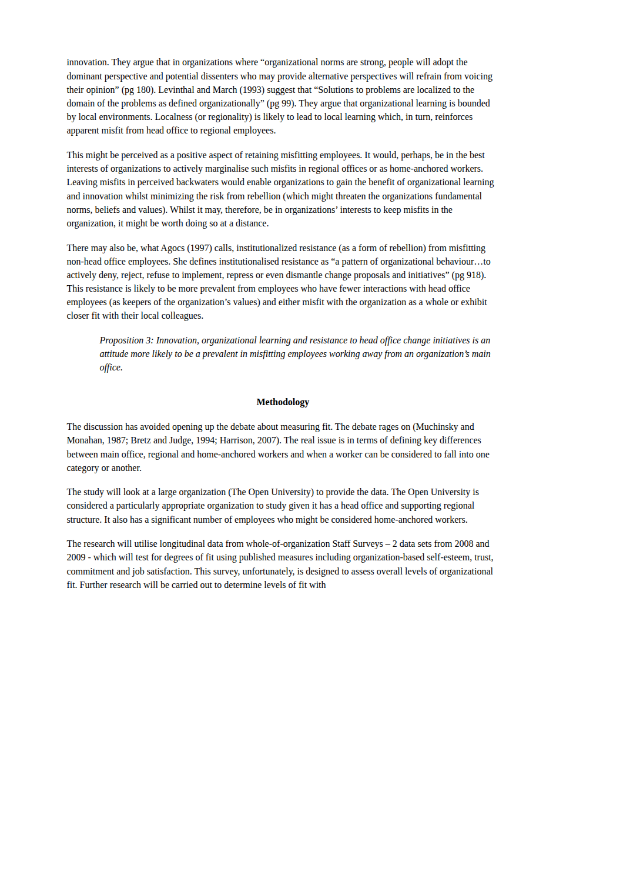innovation. They argue that in organizations where “organizational norms are strong, people will adopt the dominant perspective and potential dissenters who may provide alternative perspectives will refrain from voicing their opinion” (pg 180). Levinthal and March (1993) suggest that “Solutions to problems are localized to the domain of the problems as defined organizationally” (pg 99). They argue that organizational learning is bounded by local environments. Localness (or regionality) is likely to lead to local learning which, in turn, reinforces apparent misfit from head office to regional employees.
This might be perceived as a positive aspect of retaining misfitting employees. It would, perhaps, be in the best interests of organizations to actively marginalise such misfits in regional offices or as home-anchored workers. Leaving misfits in perceived backwaters would enable organizations to gain the benefit of organizational learning and innovation whilst minimizing the risk from rebellion (which might threaten the organizations fundamental norms, beliefs and values). Whilst it may, therefore, be in organizations’ interests to keep misfits in the organization, it might be worth doing so at a distance.
There may also be, what Agocs (1997) calls, institutionalized resistance (as a form of rebellion) from misfitting non-head office employees. She defines institutionalised resistance as “a pattern of organizational behaviour…to actively deny, reject, refuse to implement, repress or even dismantle change proposals and initiatives” (pg 918). This resistance is likely to be more prevalent from employees who have fewer interactions with head office employees (as keepers of the organization’s values) and either misfit with the organization as a whole or exhibit closer fit with their local colleagues.
Proposition 3: Innovation, organizational learning and resistance to head office change initiatives is an attitude more likely to be a prevalent in misfitting employees working away from an organization’s main office.
Methodology
The discussion has avoided opening up the debate about measuring fit. The debate rages on (Muchinsky and Monahan, 1987; Bretz and Judge, 1994; Harrison, 2007). The real issue is in terms of defining key differences between main office, regional and home-anchored workers and when a worker can be considered to fall into one category or another.
The study will look at a large organization (The Open University) to provide the data. The Open University is considered a particularly appropriate organization to study given it has a head office and supporting regional structure. It also has a significant number of employees who might be considered home-anchored workers.
The research will utilise longitudinal data from whole-of-organization Staff Surveys – 2 data sets from 2008 and 2009 - which will test for degrees of fit using published measures including organization-based self-esteem, trust, commitment and job satisfaction. This survey, unfortunately, is designed to assess overall levels of organizational fit. Further research will be carried out to determine levels of fit with